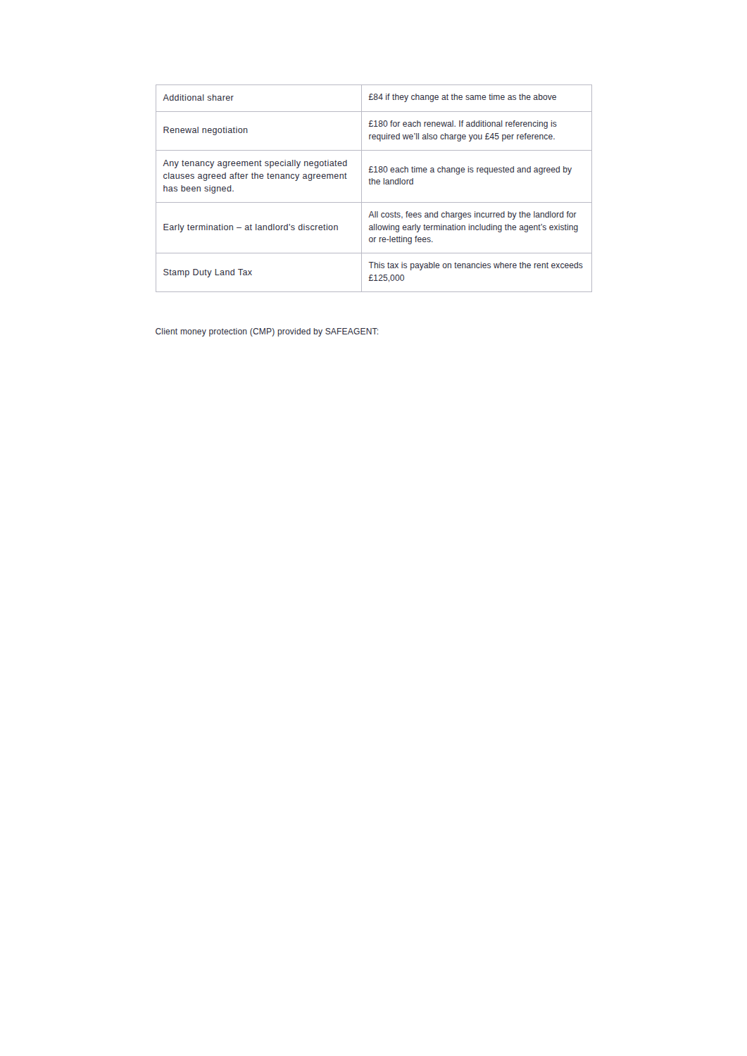| Additional sharer | £84 if they change at the same time as the above |
| Renewal negotiation | £180 for each renewal. If additional referencing is required we’ll also charge you £45 per reference. |
| Any tenancy agreement specially negotiated clauses agreed after the tenancy agreement has been signed. | £180 each time a change is requested and agreed by the landlord |
| Early termination – at landlord's discretion | All costs, fees and charges incurred by the landlord for allowing early termination including the agent’s existing or re-letting fees. |
| Stamp Duty Land Tax | This tax is payable on tenancies where the rent exceeds £125,000 |
Client money protection (CMP) provided by SAFEAGENT: